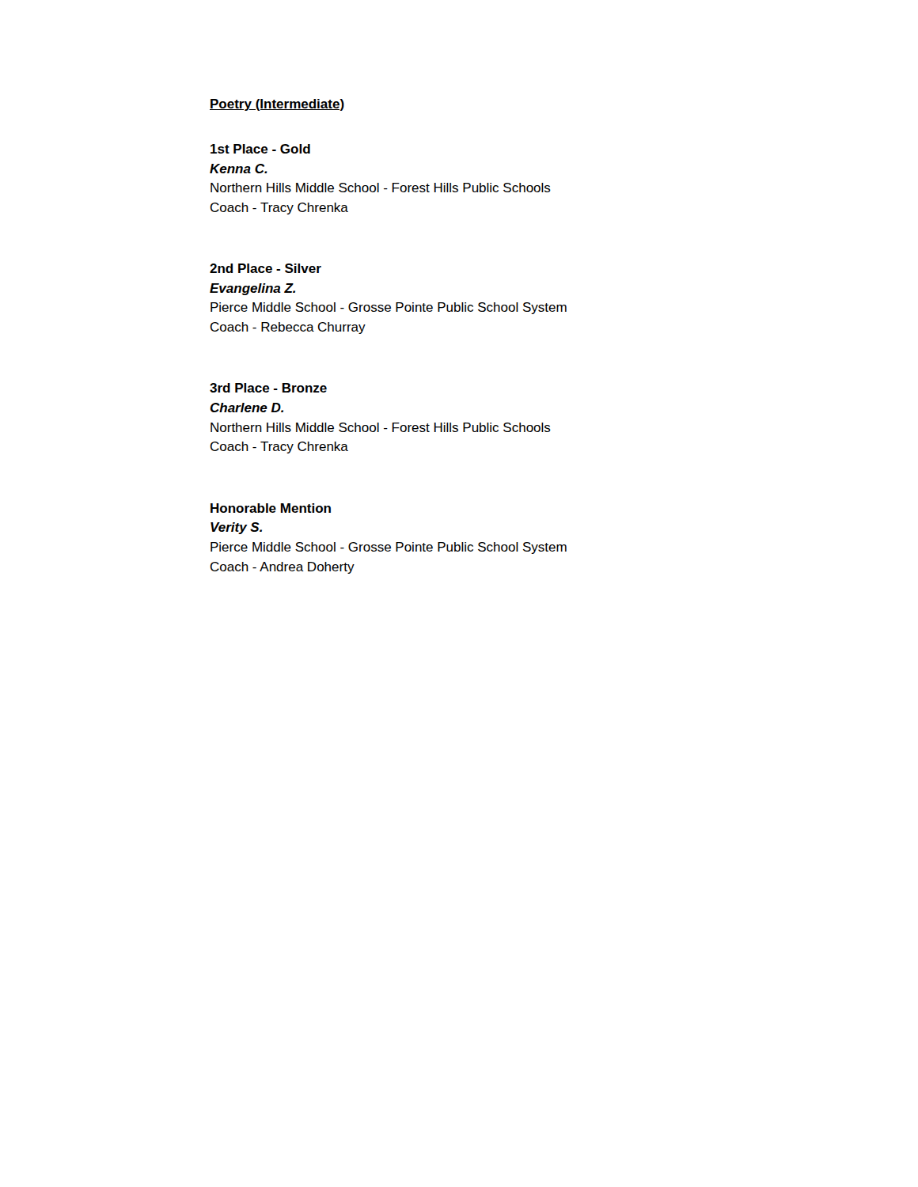Poetry (Intermediate)
1st Place - Gold
Kenna C.
Northern Hills Middle School - Forest Hills Public Schools
Coach - Tracy Chrenka
2nd Place - Silver
Evangelina Z.
Pierce Middle School - Grosse Pointe Public School System
Coach - Rebecca Churray
3rd Place - Bronze
Charlene D.
Northern Hills Middle School - Forest Hills Public Schools
Coach - Tracy Chrenka
Honorable Mention
Verity S.
Pierce Middle School - Grosse Pointe Public School System
Coach - Andrea Doherty